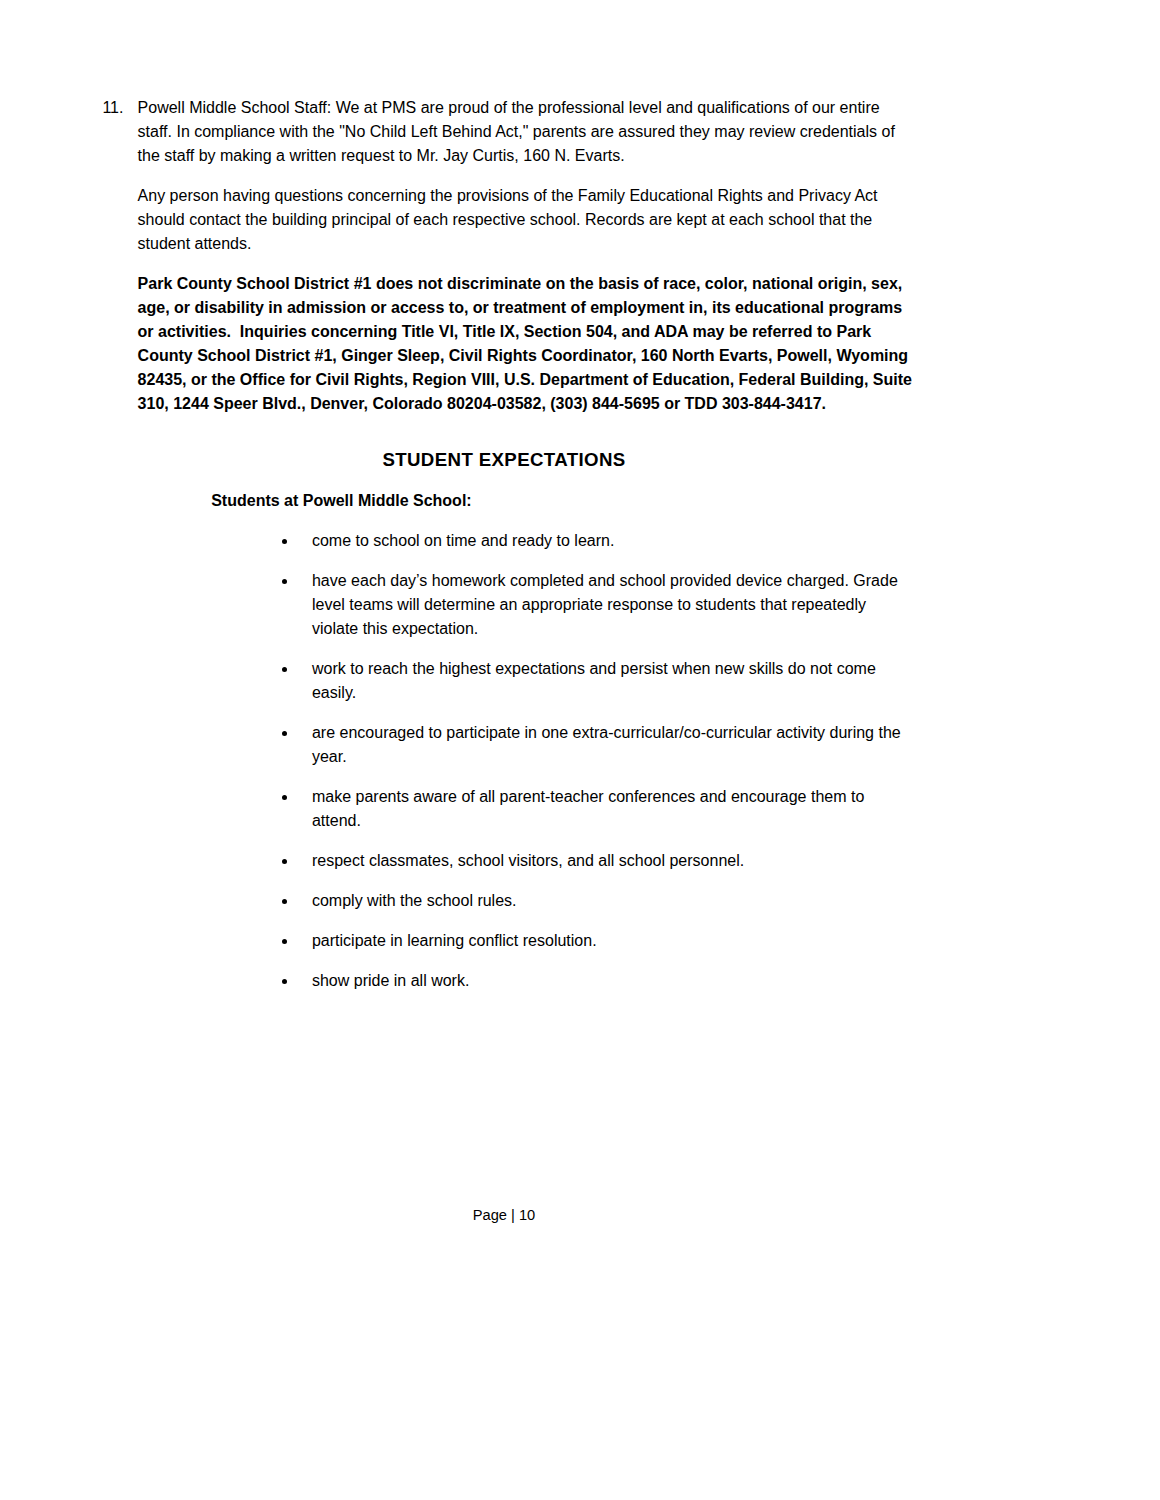11.
Powell Middle School Staff: We at PMS are proud of the professional level and qualifications of our entire staff. In compliance with the "No Child Left Behind Act," parents are assured they may review credentials of the staff by making a written request to Mr. Jay Curtis, 160 N. Evarts.
Any person having questions concerning the provisions of the Family Educational Rights and Privacy Act should contact the building principal of each respective school. Records are kept at each school that the student attends.
Park County School District #1 does not discriminate on the basis of race, color, national origin, sex, age, or disability in admission or access to, or treatment of employment in, its educational programs or activities. Inquiries concerning Title VI, Title IX, Section 504, and ADA may be referred to Park County School District #1, Ginger Sleep, Civil Rights Coordinator, 160 North Evarts, Powell, Wyoming 82435, or the Office for Civil Rights, Region VIII, U.S. Department of Education, Federal Building, Suite 310, 1244 Speer Blvd., Denver, Colorado 80204-03582, (303) 844-5695 or TDD 303-844-3417.
STUDENT EXPECTATIONS
Students at Powell Middle School:
come to school on time and ready to learn.
have each day’s homework completed and school provided device charged. Grade level teams will determine an appropriate response to students that repeatedly violate this expectation.
work to reach the highest expectations and persist when new skills do not come easily.
are encouraged to participate in one extra-curricular/co-curricular activity during the year.
make parents aware of all parent-teacher conferences and encourage them to attend.
respect classmates, school visitors, and all school personnel.
comply with the school rules.
participate in learning conflict resolution.
show pride in all work.
Page | 10